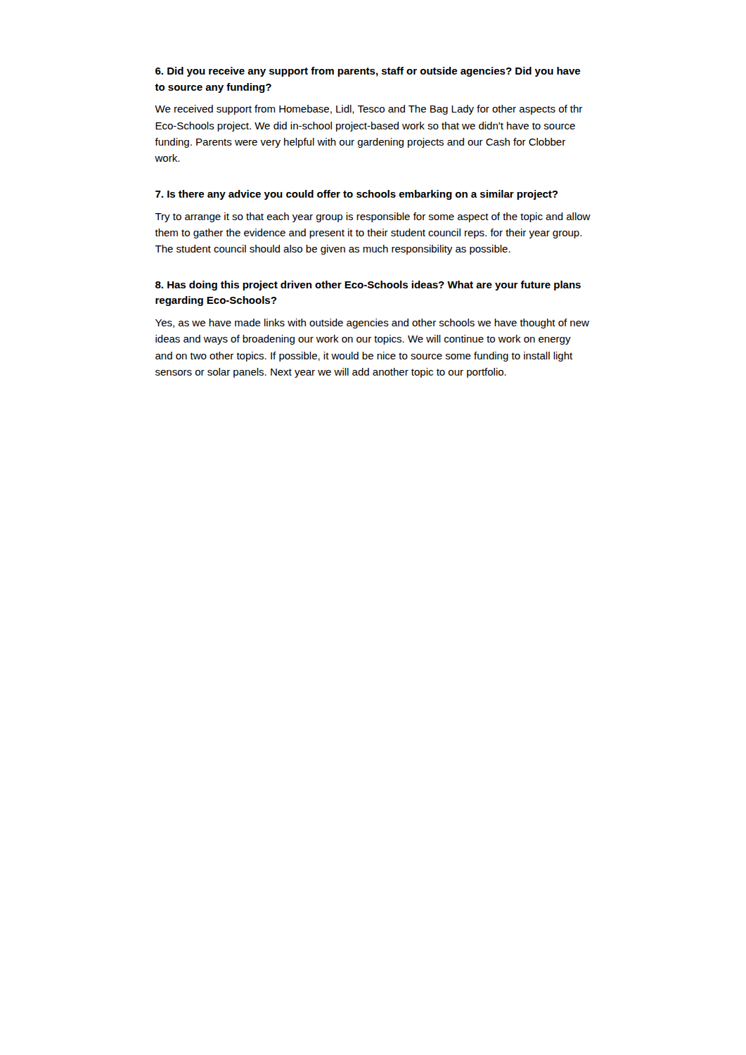6. Did you receive any support from parents, staff or outside agencies? Did you have to source any funding?
We received support from Homebase, Lidl, Tesco and The Bag Lady for other aspects of thr Eco-Schools project. We did in-school project-based work so that we didn't have to source funding. Parents were very helpful with our gardening projects and our Cash for Clobber work.
7. Is there any advice you could offer to schools embarking on a similar project?
Try to arrange it so that each year group is responsible for some aspect of the topic and allow them to gather the evidence and present it to their student council reps. for their year group. The student council should also be given as much responsibility as possible.
8. Has doing this project driven other Eco-Schools ideas? What are your future plans regarding Eco-Schools?
Yes, as we have made links with outside agencies and other schools we have thought of new ideas and ways of broadening our work on our topics. We will continue to work on energy and on two other topics. If possible, it would be nice to source some funding to install light sensors or solar panels. Next year we will add another topic to our portfolio.